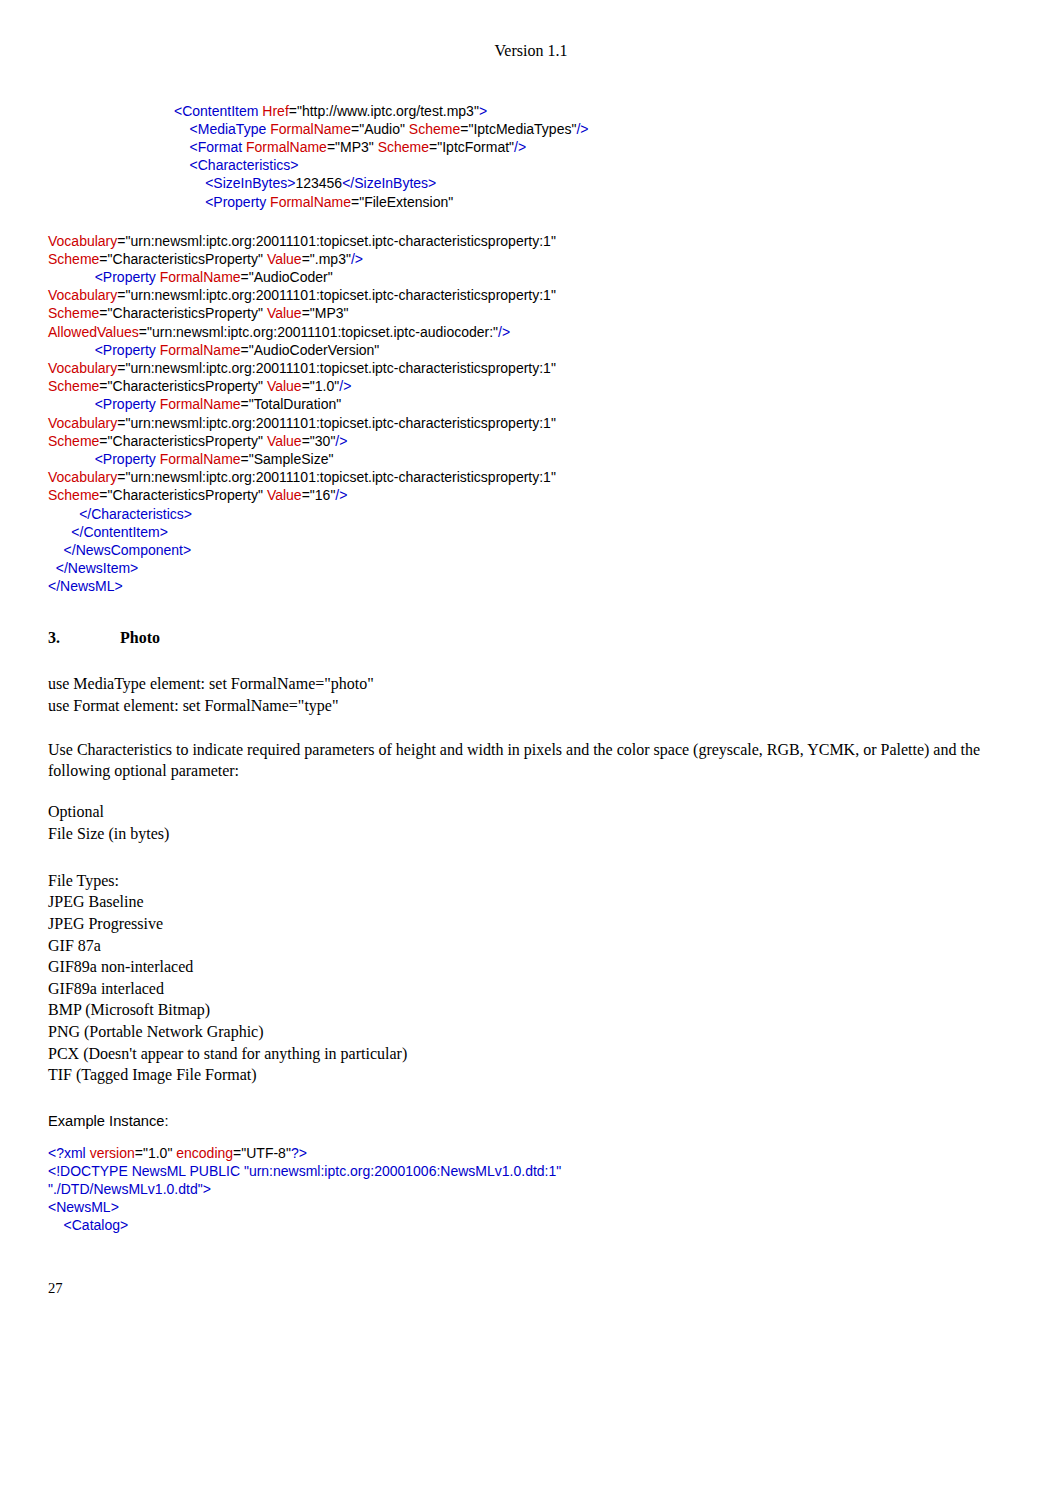Version 1.1
<ContentItem Href="http://www.iptc.org/test.mp3">
    <MediaType FormalName="Audio" Scheme="IptcMediaTypes"/>
    <Format FormalName="MP3" Scheme="IptcFormat"/>
    <Characteristics>
        <SizeInBytes>123456</SizeInBytes>
        <Property FormalName="FileExtension"
Vocabulary="urn:newsml:iptc.org:20011101:topicset.iptc-characteristicsproperty:1"
Scheme="CharacteristicsProperty" Value=".mp3"/>
            <Property FormalName="AudioCoder"
Vocabulary="urn:newsml:iptc.org:20011101:topicset.iptc-characteristicsproperty:1"
Scheme="CharacteristicsProperty" Value="MP3"
AllowedValues="urn:newsml:iptc.org:20011101:topicset.iptc-audiocoder:"/>
            <Property FormalName="AudioCoderVersion"
Vocabulary="urn:newsml:iptc.org:20011101:topicset.iptc-characteristicsproperty:1"
Scheme="CharacteristicsProperty" Value="1.0"/>
            <Property FormalName="TotalDuration"
Vocabulary="urn:newsml:iptc.org:20011101:topicset.iptc-characteristicsproperty:1"
Scheme="CharacteristicsProperty" Value="30"/>
            <Property FormalName="SampleSize"
Vocabulary="urn:newsml:iptc.org:20011101:topicset.iptc-characteristicsproperty:1"
Scheme="CharacteristicsProperty" Value="16"/>
        </Characteristics>
      </ContentItem>
    </NewsComponent>
  </NewsItem>
</NewsML>
3. Photo
use MediaType element: set FormalName="photo"
use Format element: set FormalName="type"
Use Characteristics to indicate required parameters of height and width in pixels and the color space (greyscale, RGB, YCMK, or Palette) and the following optional parameter:
Optional
File Size (in bytes)
File Types:
JPEG Baseline
JPEG Progressive
GIF 87a
GIF89a non-interlaced
GIF89a interlaced
BMP (Microsoft Bitmap)
PNG (Portable Network Graphic)
PCX (Doesn't appear to stand for anything in particular)
TIF (Tagged Image File Format)
Example Instance:
<?xml version="1.0" encoding="UTF-8"?>
<!DOCTYPE NewsML PUBLIC "urn:newsml:iptc.org:20001006:NewsMLv1.0.dtd:1"
"./DTD/NewsMLv1.0.dtd">
<NewsML>
    <Catalog>
27